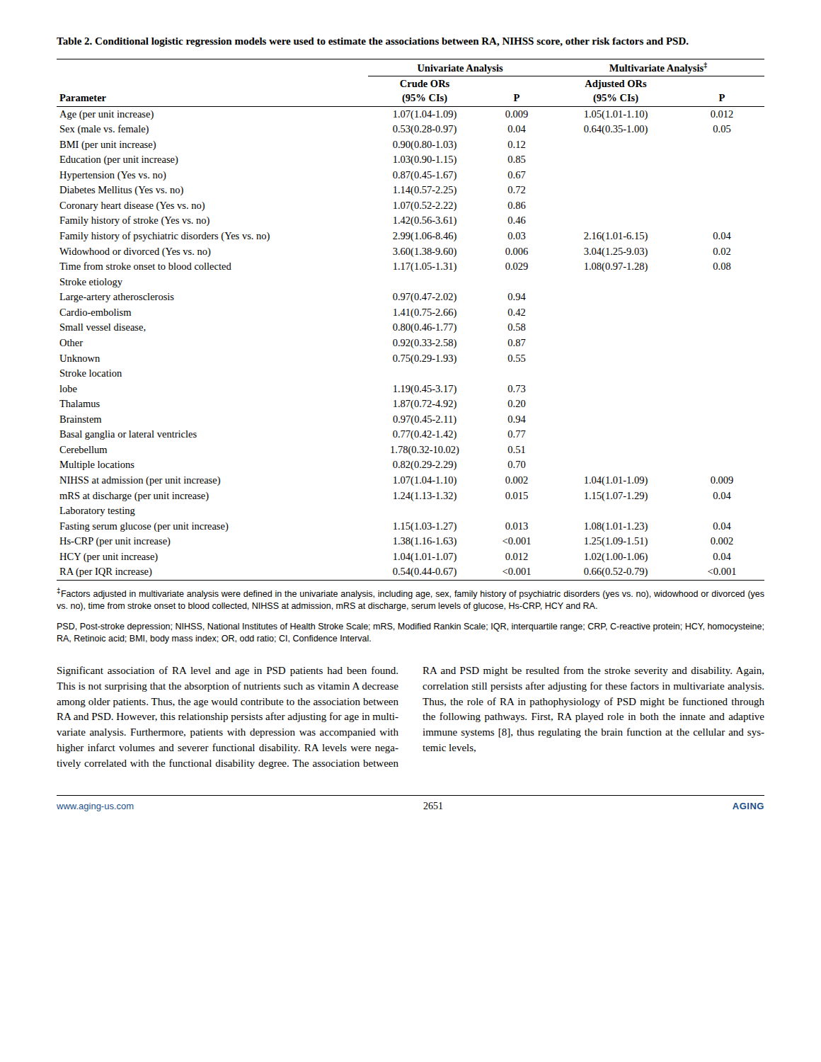Table 2. Conditional logistic regression models were used to estimate the associations between RA, NIHSS score, other risk factors and PSD.
| | Univariate Analysis | Multivariate Analysis ‡ |
| --- | --- | --- |
| Parameter | Crude ORs (95% CIs) | P | Adjusted ORs (95% CIs) | P |
| Age (per unit increase) | 1.07(1.04-1.09) | 0.009 | 1.05(1.01-1.10) | 0.012 |
| Sex (male vs. female) | 0.53(0.28-0.97) | 0.04 | 0.64(0.35-1.00) | 0.05 |
| BMI (per unit increase) | 0.90(0.80-1.03) | 0.12 | | |
| Education (per unit increase) | 1.03(0.90-1.15) | 0.85 | | |
| Hypertension (Yes vs. no) | 0.87(0.45-1.67) | 0.67 | | |
| Diabetes Mellitus (Yes vs. no) | 1.14(0.57-2.25) | 0.72 | | |
| Coronary heart disease (Yes vs. no) | 1.07(0.52-2.22) | 0.86 | | |
| Family history of stroke (Yes vs. no) | 1.42(0.56-3.61) | 0.46 | | |
| Family history of psychiatric disorders (Yes vs. no) | 2.99(1.06-8.46) | 0.03 | 2.16(1.01-6.15) | 0.04 |
| Widowhood or divorced (Yes vs. no) | 3.60(1.38-9.60) | 0.006 | 3.04(1.25-9.03) | 0.02 |
| Time from stroke onset to blood collected | 1.17(1.05-1.31) | 0.029 | 1.08(0.97-1.28) | 0.08 |
| Stroke etiology | | | | |
| Large-artery atherosclerosis | 0.97(0.47-2.02) | 0.94 | | |
| Cardio-embolism | 1.41(0.75-2.66) | 0.42 | | |
| Small vessel disease, | 0.80(0.46-1.77) | 0.58 | | |
| Other | 0.92(0.33-2.58) | 0.87 | | |
| Unknown | 0.75(0.29-1.93) | 0.55 | | |
| Stroke location | | | | |
| lobe | 1.19(0.45-3.17) | 0.73 | | |
| Thalamus | 1.87(0.72-4.92) | 0.20 | | |
| Brainstem | 0.97(0.45-2.11) | 0.94 | | |
| Basal ganglia or lateral ventricles | 0.77(0.42-1.42) | 0.77 | | |
| Cerebellum | 1.78(0.32-10.02) | 0.51 | | |
| Multiple locations | 0.82(0.29-2.29) | 0.70 | | |
| NIHSS at admission (per unit increase) | 1.07(1.04-1.10) | 0.002 | 1.04(1.01-1.09) | 0.009 |
| mRS at discharge (per unit increase) | 1.24(1.13-1.32) | 0.015 | 1.15(1.07-1.29) | 0.04 |
| Laboratory testing | | | | |
| Fasting serum glucose (per unit increase) | 1.15(1.03-1.27) | 0.013 | 1.08(1.01-1.23) | 0.04 |
| Hs-CRP (per unit increase) | 1.38(1.16-1.63) | <0.001 | 1.25(1.09-1.51) | 0.002 |
| HCY (per unit increase) | 1.04(1.01-1.07) | 0.012 | 1.02(1.00-1.06) | 0.04 |
| RA (per IQR increase) | 0.54(0.44-0.67) | <0.001 | 0.66(0.52-0.79) | <0.001 |
‡Factors adjusted in multivariate analysis were defined in the univariate analysis, including age, sex, family history of psychiatric disorders (yes vs. no), widowhood or divorced (yes vs. no), time from stroke onset to blood collected, NIHSS at admission, mRS at discharge, serum levels of glucose, Hs-CRP, HCY and RA.
PSD, Post-stroke depression; NIHSS, National Institutes of Health Stroke Scale; mRS, Modified Rankin Scale; IQR, interquartile range; CRP, C-reactive protein; HCY, homocysteine; RA, Retinoic acid; BMI, body mass index; OR, odd ratio; CI, Confidence Interval.
Significant association of RA level and age in PSD patients had been found. This is not surprising that the absorption of nutrients such as vitamin A decrease among older patients. Thus, the age would contribute to the association between RA and PSD. However, this relationship persists after adjusting for age in multivariate analysis. Furthermore, patients with depression was accompanied with higher infarct volumes and severer functional disability. RA levels were negatively correlated with the functional disability degree. The association between RA and PSD might be resulted from the stroke severity and disability. Again, correlation still persists after adjusting for these factors in multivariate analysis. Thus, the role of RA in pathophysiology of PSD might be functioned through the following pathways. First, RA played role in both the innate and adaptive immune systems [8], thus regulating the brain function at the cellular and systemic levels,
www.aging-us.com 2651 AGING